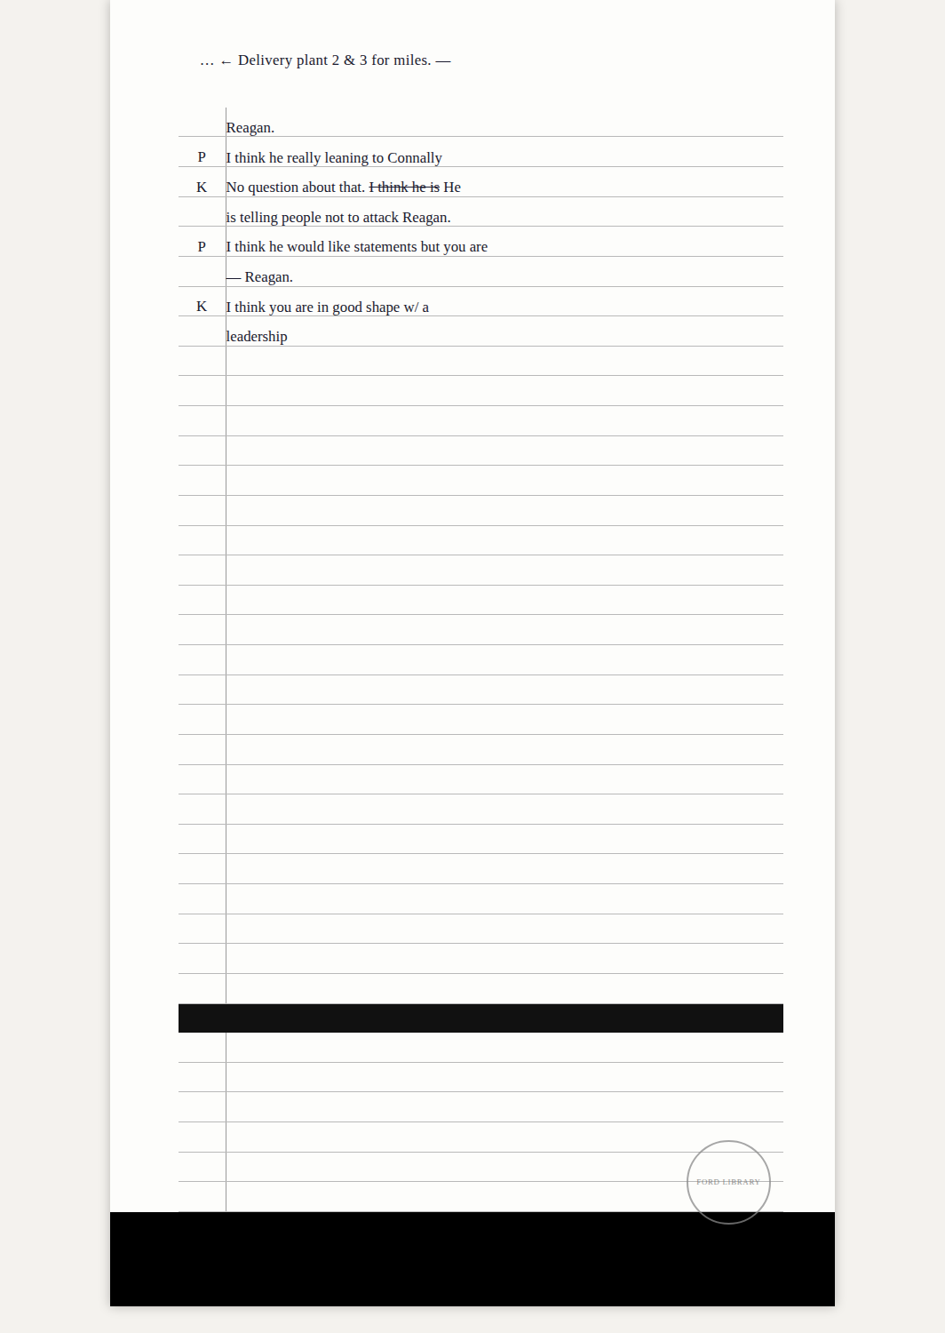Transcription of a handwritten page of notes from a telephone conversation. Speakers are indicated by the initials P and K.
… ← Delivery plant 2 & 3 for miles. —
| | Reagan. |
| P | I think he really leaning to Connally |
| K | No question about that. I think he is He |
| | is telling people not to attack Reagan. |
| P | I think he would like statements but you are |
| | — Reagan. |
| K | I think you are in good shape w/ a |
| | leadership |
FORD LIBRARY